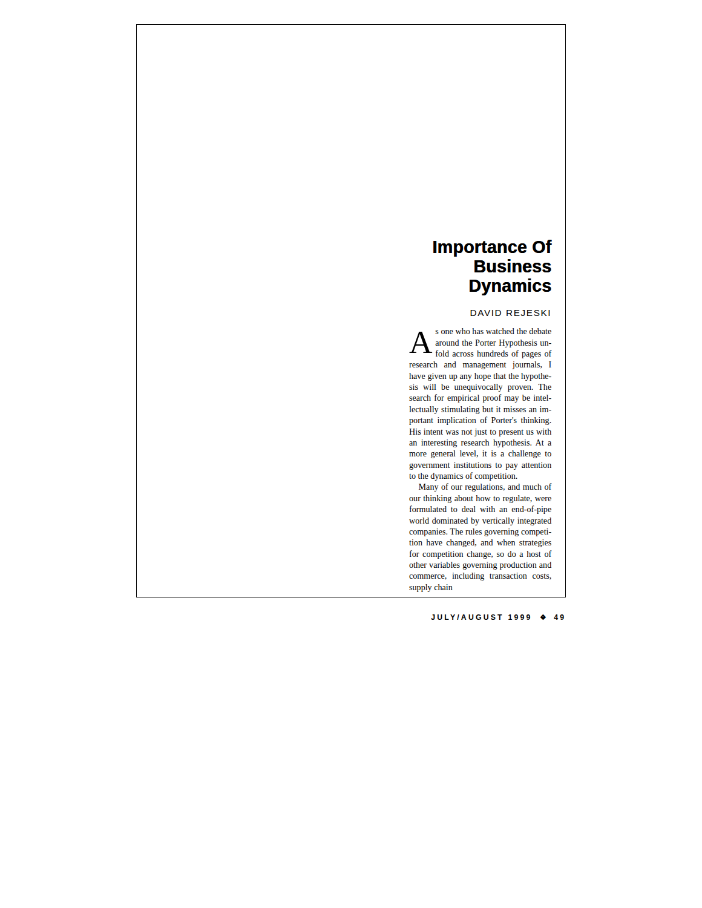Importance Of
Business
Dynamics
DAVID REJESKI
As one who has watched the debate around the Porter Hypothesis unfold across hundreds of pages of research and management journals, I have given up any hope that the hypothesis will be unequivocally proven. The search for empirical proof may be intellectually stimulating but it misses an important implication of Porter's thinking. His intent was not just to present us with an interesting research hypothesis. At a more general level, it is a challenge to government institutions to pay attention to the dynamics of competition.
Many of our regulations, and much of our thinking about how to regulate, were formulated to deal with an end-of-pipe world dominated by vertically integrated companies. The rules governing competition have changed, and when strategies for competition change, so do a host of other variables governing production and commerce, including transaction costs, supply chain
JULY/AUGUST 1999 ❖ 49